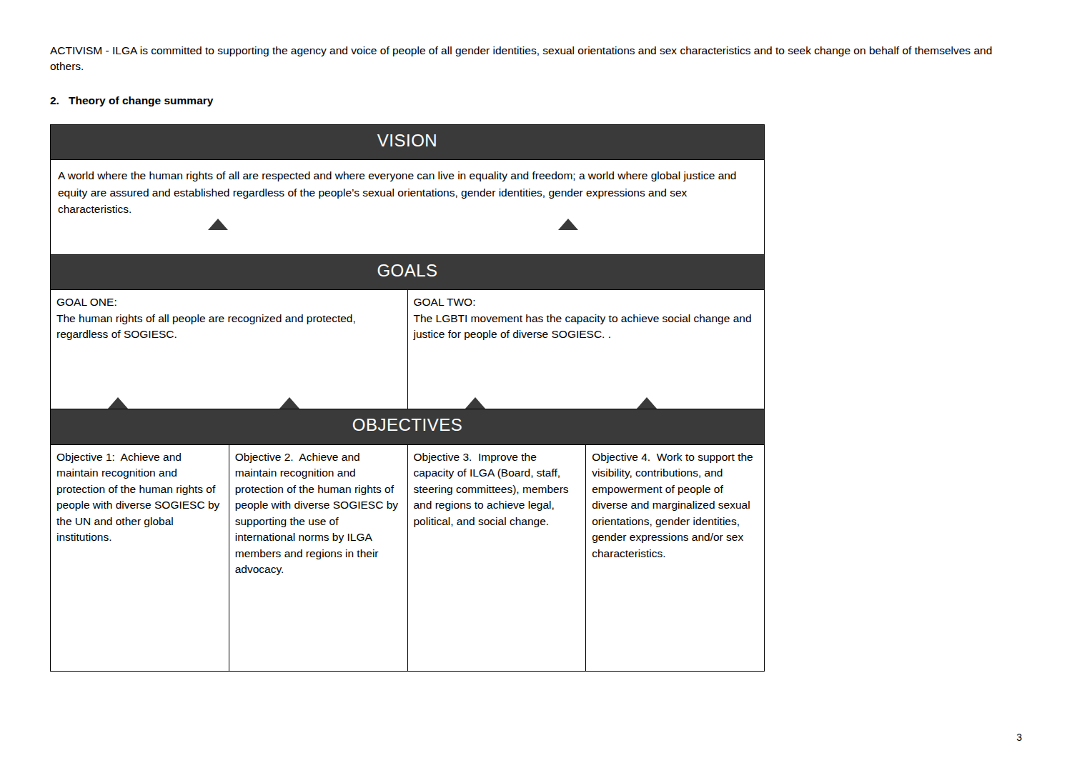ACTIVISM - ILGA is committed to supporting the agency and voice of people of all gender identities, sexual orientations and sex characteristics and to seek change on behalf of themselves and others.
2. Theory of change summary
| VISION |
| A world where the human rights of all are respected and where everyone can live in equality and freedom; a world where global justice and equity are assured and established regardless of the people’s sexual orientations, gender identities, gender expressions and sex characteristics. |
| GOALS |
| GOAL ONE: The human rights of all people are recognized and protected, regardless of SOGIESC. | GOAL TWO: The LGBTI movement has the capacity to achieve social change and justice for people of diverse SOGIESC. . |
| OBJECTIVES |
| Objective 1: Achieve and maintain recognition and protection of the human rights of people with diverse SOGIESC by the UN and other global institutions. | Objective 2. Achieve and maintain recognition and protection of the human rights of people with diverse SOGIESC by supporting the use of international norms by ILGA members and regions in their advocacy. | Objective 3. Improve the capacity of ILGA (Board, staff, steering committees), members and regions to achieve legal, political, and social change. | Objective 4. Work to support the visibility, contributions, and empowerment of people of diverse and marginalized sexual orientations, gender identities, gender expressions and/or sex characteristics. |
3